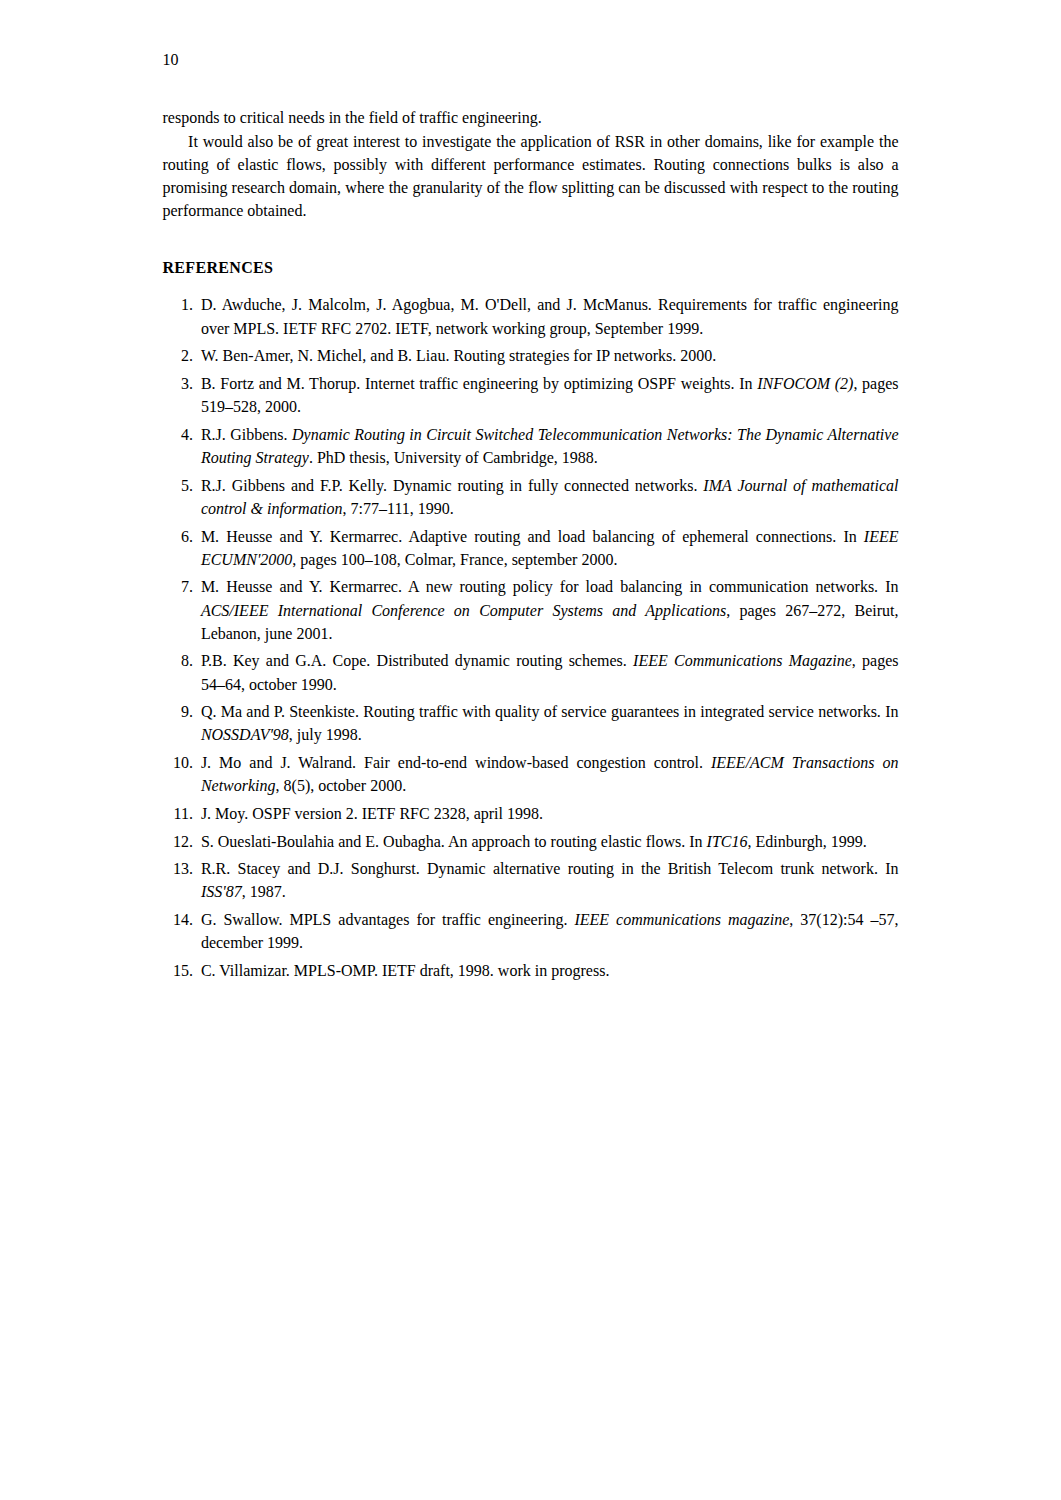10
responds to critical needs in the field of traffic engineering.
It would also be of great interest to investigate the application of RSR in other domains, like for example the routing of elastic flows, possibly with different performance estimates. Routing connections bulks is also a promising research domain, where the granularity of the flow splitting can be discussed with respect to the routing performance obtained.
REFERENCES
D. Awduche, J. Malcolm, J. Agogbua, M. O'Dell, and J. McManus. Requirements for traffic engineering over MPLS. IETF RFC 2702. IETF, network working group, September 1999.
W. Ben-Amer, N. Michel, and B. Liau. Routing strategies for IP networks. 2000.
B. Fortz and M. Thorup. Internet traffic engineering by optimizing OSPF weights. In INFOCOM (2), pages 519–528, 2000.
R.J. Gibbens. Dynamic Routing in Circuit Switched Telecommunication Networks: The Dynamic Alternative Routing Strategy. PhD thesis, University of Cambridge, 1988.
R.J. Gibbens and F.P. Kelly. Dynamic routing in fully connected networks. IMA Journal of mathematical control & information, 7:77–111, 1990.
M. Heusse and Y. Kermarrec. Adaptive routing and load balancing of ephemeral connections. In IEEE ECUMN'2000, pages 100–108, Colmar, France, september 2000.
M. Heusse and Y. Kermarrec. A new routing policy for load balancing in communication networks. In ACS/IEEE International Conference on Computer Systems and Applications, pages 267–272, Beirut, Lebanon, june 2001.
P.B. Key and G.A. Cope. Distributed dynamic routing schemes. IEEE Communications Magazine, pages 54–64, october 1990.
Q. Ma and P. Steenkiste. Routing traffic with quality of service guarantees in integrated service networks. In NOSSDAV'98, july 1998.
J. Mo and J. Walrand. Fair end-to-end window-based congestion control. IEEE/ACM Transactions on Networking, 8(5), october 2000.
J. Moy. OSPF version 2. IETF RFC 2328, april 1998.
S. Oueslati-Boulahia and E. Oubagha. An approach to routing elastic flows. In ITC16, Edinburgh, 1999.
R.R. Stacey and D.J. Songhurst. Dynamic alternative routing in the British Telecom trunk network. In ISS'87, 1987.
G. Swallow. MPLS advantages for traffic engineering. IEEE communications magazine, 37(12):54 –57, december 1999.
C. Villamizar. MPLS-OMP. IETF draft, 1998. work in progress.